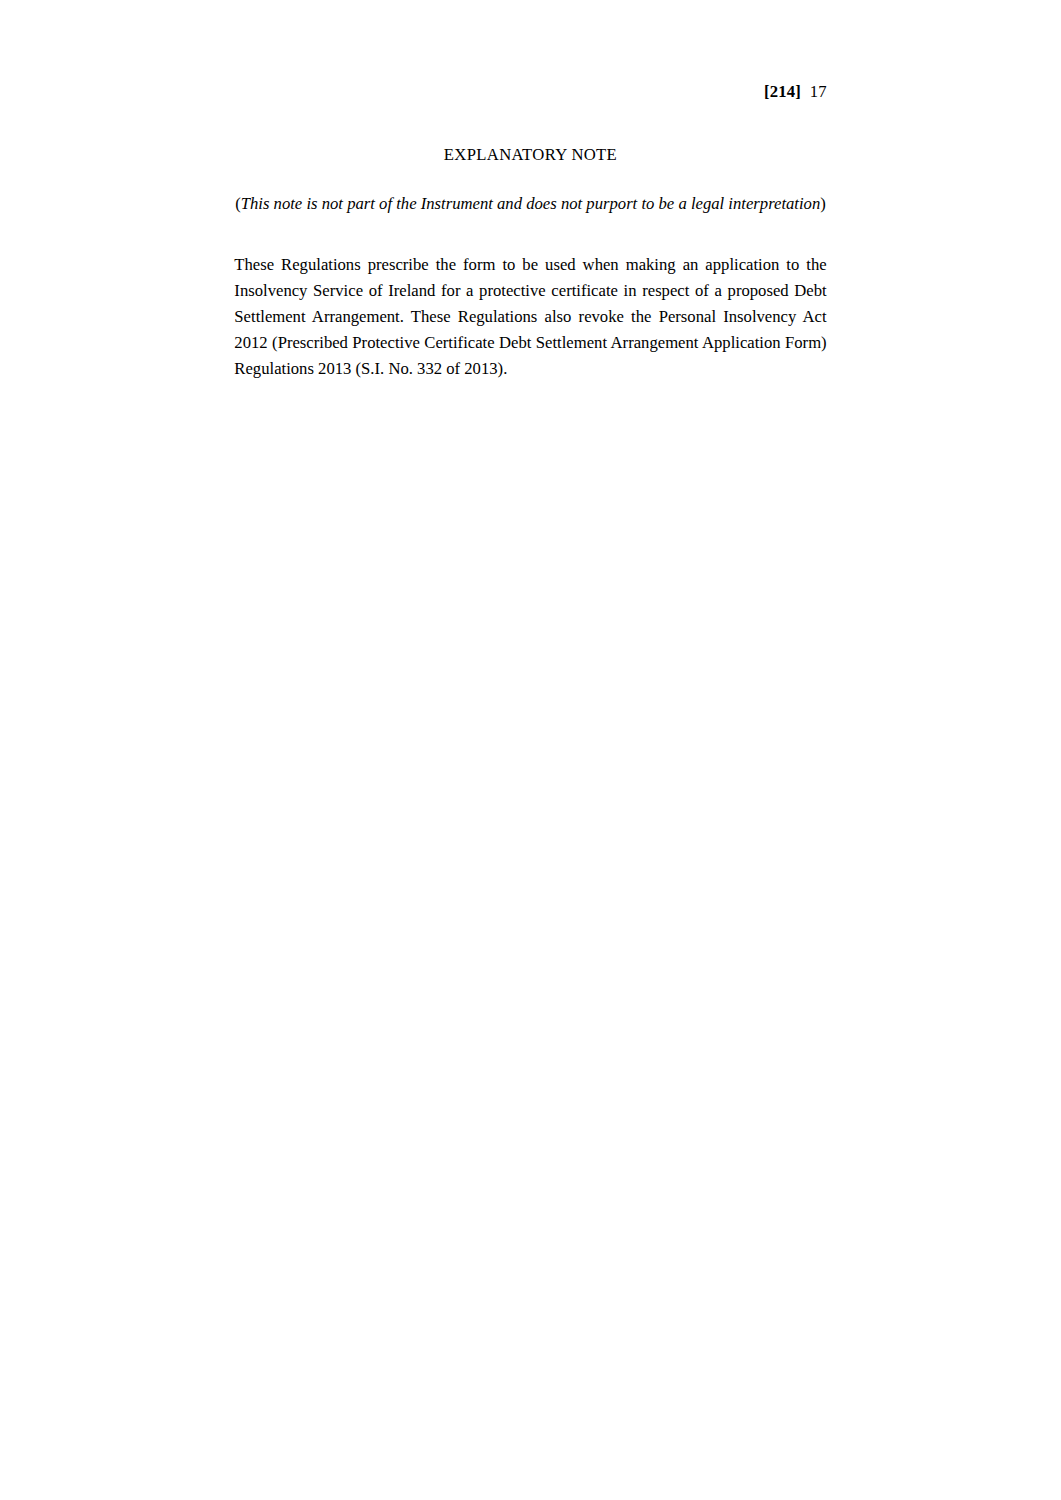[214] 17
EXPLANATORY NOTE
(This note is not part of the Instrument and does not purport to be a legal interpretation)
These Regulations prescribe the form to be used when making an application to the Insolvency Service of Ireland for a protective certificate in respect of a proposed Debt Settlement Arrangement. These Regulations also revoke the Personal Insolvency Act 2012 (Prescribed Protective Certificate Debt Settlement Arrangement Application Form) Regulations 2013 (S.I. No. 332 of 2013).